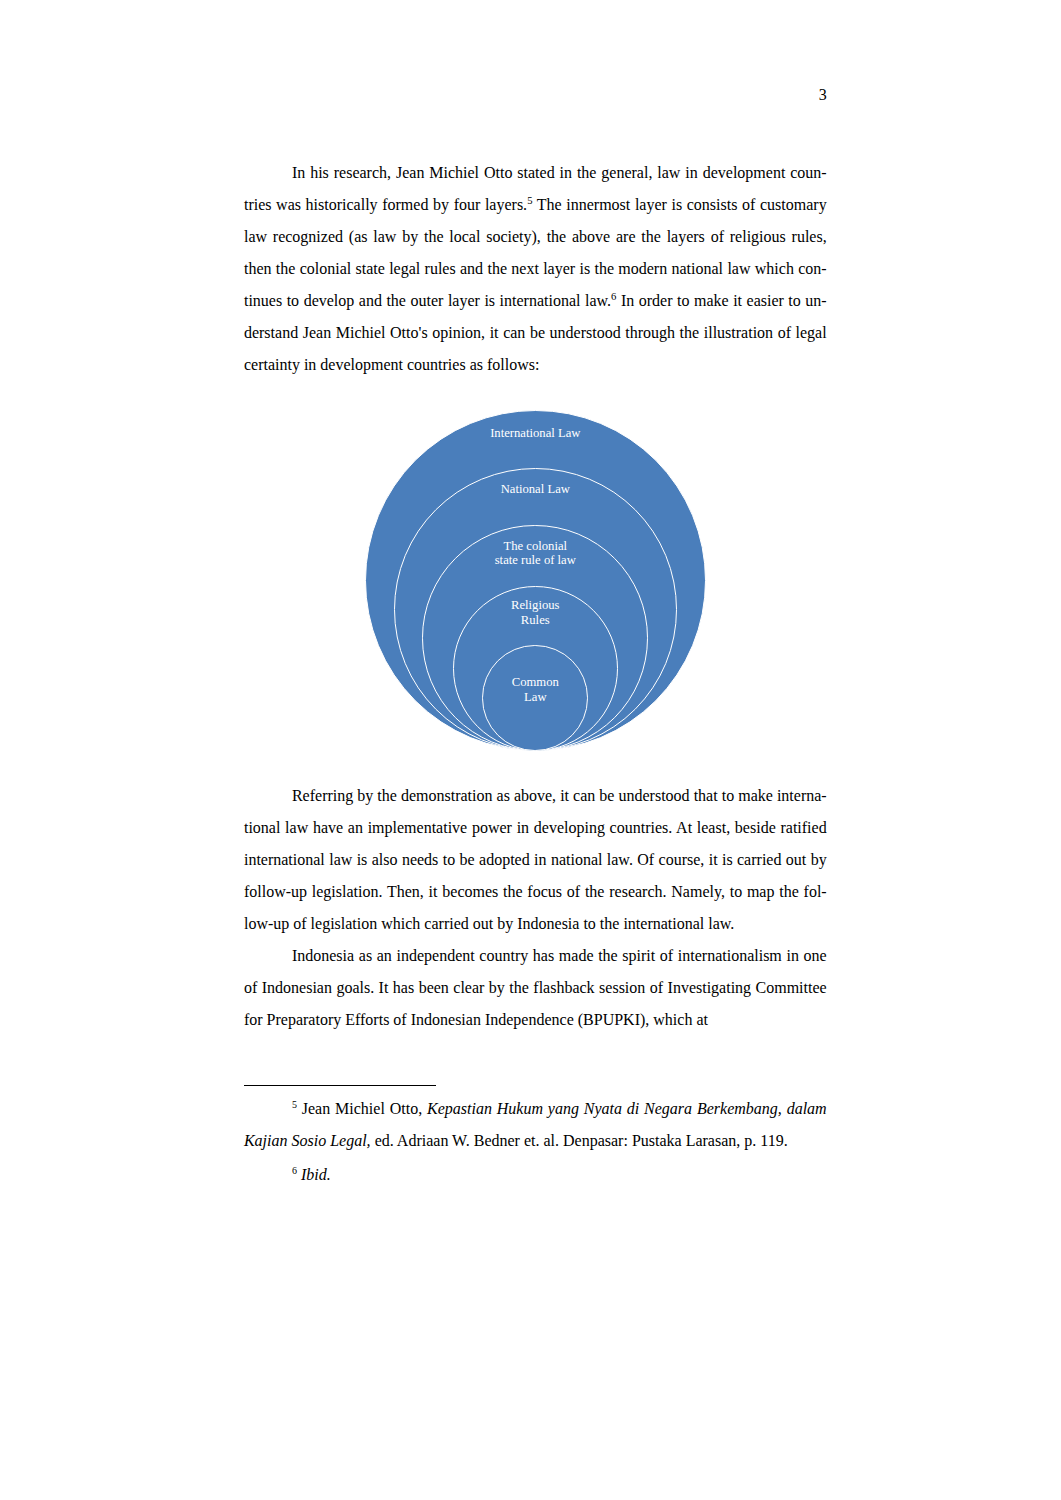3
In his research, Jean Michiel Otto stated in the general, law in development countries was historically formed by four layers.5 The innermost layer is consists of customary law recognized (as law by the local society), the above are the layers of religious rules, then the colonial state legal rules and the next layer is the modern national law which continues to develop and the outer layer is international law.6 In order to make it easier to understand Jean Michiel Otto's opinion, it can be understood through the illustration of legal certainty in development countries as follows:
International Law
National Law
The colonial
state rule of law
Religious
Rules
Common
Law
Referring by the demonstration as above, it can be understood that to make international law have an implementative power in developing countries. At least, beside ratified international law is also needs to be adopted in national law. Of course, it is carried out by follow-up legislation. Then, it becomes the focus of the research. Namely, to map the follow-up of legislation which carried out by Indonesia to the international law.
Indonesia as an independent country has made the spirit of internationalism in one of Indonesian goals. It has been clear by the flashback session of Investigating Committee for Preparatory Efforts of Indonesian Independence (BPUPKI), which at
5 Jean Michiel Otto, Kepastian Hukum yang Nyata di Negara Berkembang, dalam Kajian Sosio Legal, ed. Adriaan W. Bedner et. al. Denpasar: Pustaka Larasan, p. 119.
6 Ibid.